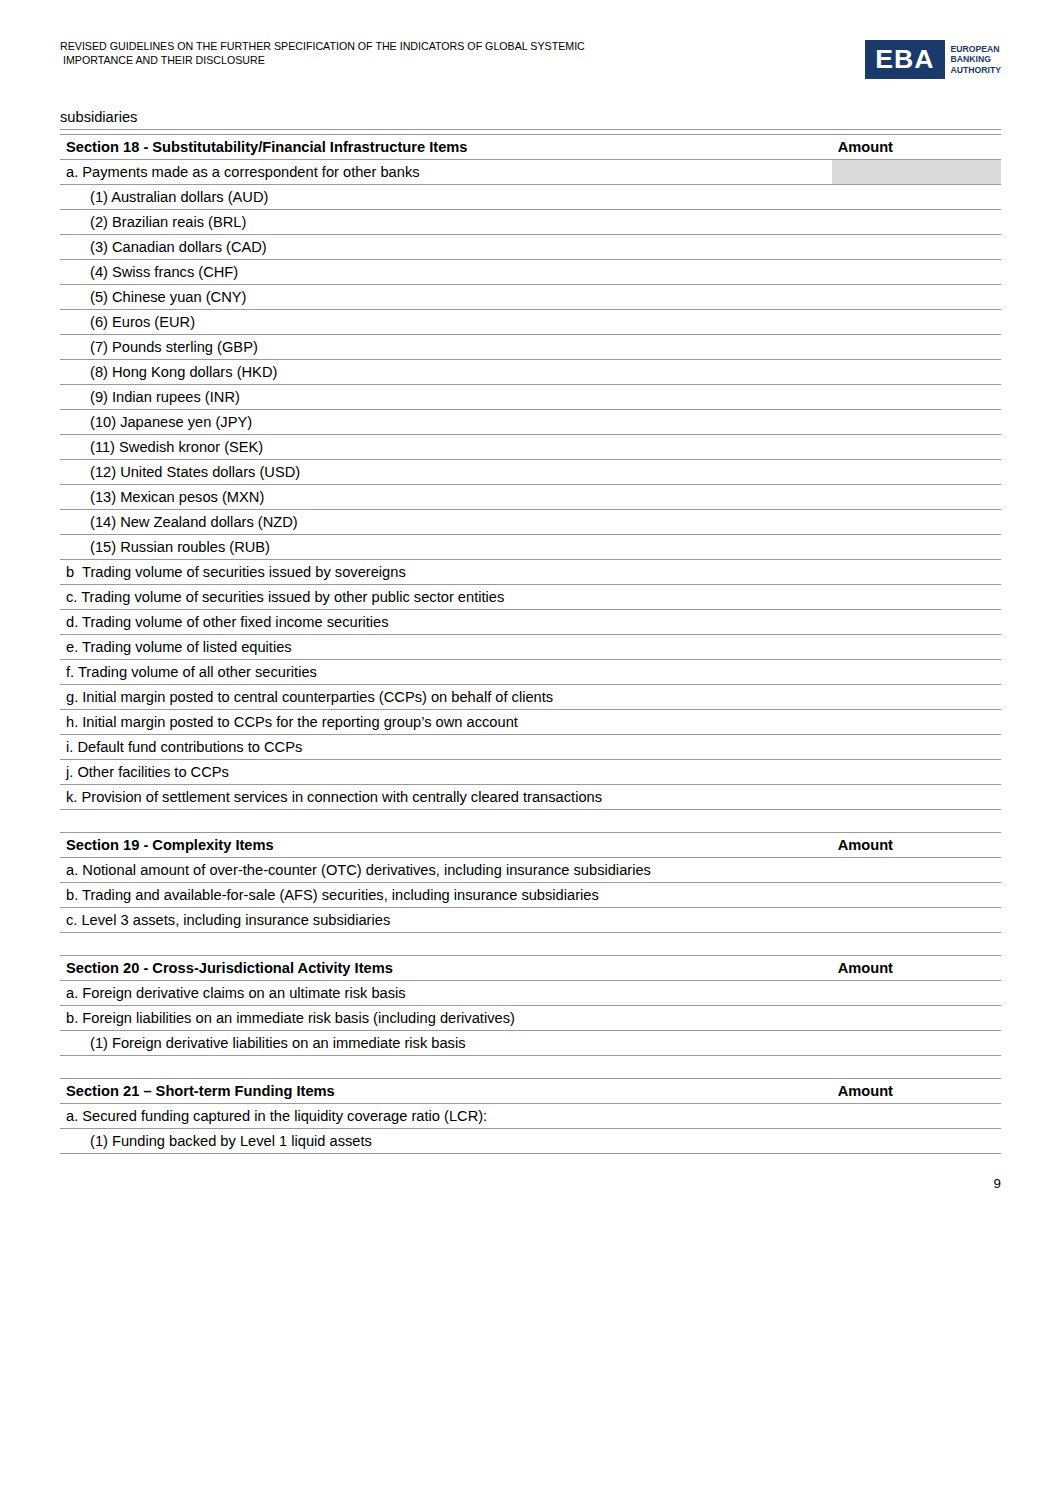Revised Guidelines on the Further Specification of the Indicators of Global Systemic
Importance and their Disclosure
EBA
European
Banking
Authority
subsidiaries
| Section 18 - Substitutability/Financial Infrastructure Items | Amount |
| --- | --- |
| a. Payments made as a correspondent for other banks | |
| (1) Australian dollars (AUD) | |
| (2) Brazilian reais (BRL) | |
| (3) Canadian dollars (CAD) | |
| (4) Swiss francs (CHF) | |
| (5) Chinese yuan (CNY) | |
| (6) Euros (EUR) | |
| (7) Pounds sterling (GBP) | |
| (8) Hong Kong dollars (HKD) | |
| (9) Indian rupees (INR) | |
| (10) Japanese yen (JPY) | |
| (11) Swedish kronor (SEK) | |
| (12) United States dollars (USD) | |
| (13) Mexican pesos (MXN) | |
| (14) New Zealand dollars (NZD) | |
| (15) Russian roubles (RUB) | |
| b Trading volume of securities issued by sovereigns | |
| c. Trading volume of securities issued by other public sector entities | |
| d. Trading volume of other fixed income securities | |
| e. Trading volume of listed equities | |
| f. Trading volume of all other securities | |
| g. Initial margin posted to central counterparties (CCPs) on behalf of clients | |
| h. Initial margin posted to CCPs for the reporting group’s own account | |
| i. Default fund contributions to CCPs | |
| j. Other facilities to CCPs | |
| k. Provision of settlement services in connection with centrally cleared transactions | |
| Section 19 - Complexity Items | Amount |
| --- | --- |
| a. Notional amount of over-the-counter (OTC) derivatives, including insurance subsidiaries | |
| b. Trading and available-for-sale (AFS) securities, including insurance subsidiaries | |
| c. Level 3 assets, including insurance subsidiaries | |
| Section 20 - Cross-Jurisdictional Activity Items | Amount |
| --- | --- |
| a. Foreign derivative claims on an ultimate risk basis | |
| b. Foreign liabilities on an immediate risk basis (including derivatives) | |
| (1) Foreign derivative liabilities on an immediate risk basis | |
| Section 21 – Short-term Funding Items | Amount |
| --- | --- |
| a. Secured funding captured in the liquidity coverage ratio (LCR): | |
| (1) Funding backed by Level 1 liquid assets | |
9